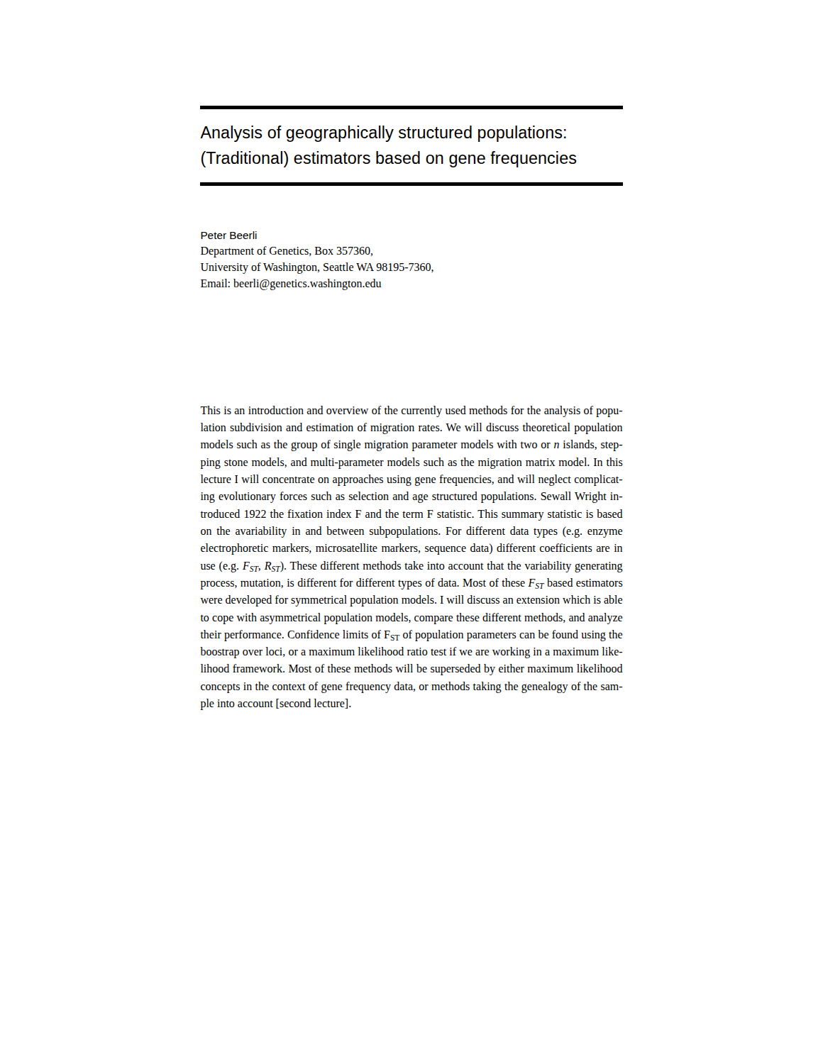Analysis of geographically structured populations: (Traditional) estimators based on gene frequencies
Peter Beerli
Department of Genetics, Box 357360,
University of Washington, Seattle WA 98195-7360,
Email: beerli@genetics.washington.edu
This is an introduction and overview of the currently used methods for the analysis of population subdivision and estimation of migration rates. We will discuss theoretical population models such as the group of single migration parameter models with two or n islands, stepping stone models, and multi-parameter models such as the migration matrix model. In this lecture I will concentrate on approaches using gene frequencies, and will neglect complicating evolutionary forces such as selection and age structured populations. Sewall Wright introduced 1922 the fixation index F and the term F statistic. This summary statistic is based on the avariability in and between subpopulations. For different data types (e.g. enzyme electrophoretic markers, microsatellite markers, sequence data) different coefficients are in use (e.g. FST, RST). These different methods take into account that the variability generating process, mutation, is different for different types of data. Most of these FST based estimators were developed for symmetrical population models. I will discuss an extension which is able to cope with asymmetrical population models, compare these different methods, and analyze their performance. Confidence limits of FST of population parameters can be found using the boostrap over loci, or a maximum likelihood ratio test if we are working in a maximum likelihood framework. Most of these methods will be superseded by either maximum likelihood concepts in the context of gene frequency data, or methods taking the genealogy of the sample into account [second lecture].